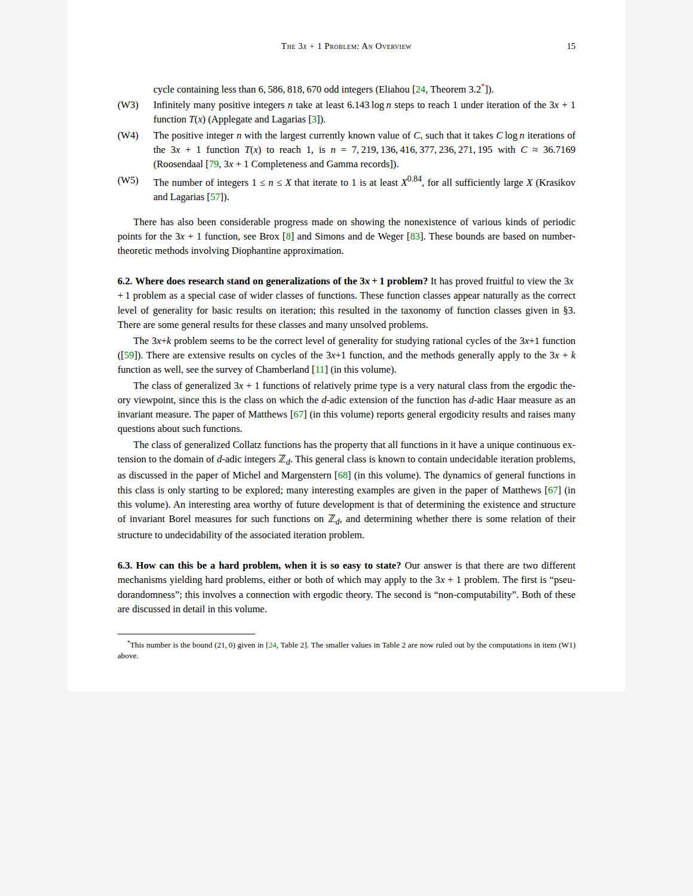The 3x + 1 Problem: An Overview 15
cycle containing less than 6, 586, 818, 670 odd integers (Eliahou [24, Theorem 3.2*]).
(W3) Infinitely many positive integers n take at least 6.143 log n steps to reach 1 under iteration of the 3x + 1 function T(x) (Applegate and Lagarias [3]).
(W4) The positive integer n with the largest currently known value of C, such that it takes C log n iterations of the 3x + 1 function T(x) to reach 1, is n = 7, 219, 136, 416, 377, 236, 271, 195 with C ≈ 36.7169 (Roosendaal [79, 3x + 1 Completeness and Gamma records]).
(W5) The number of integers 1 ≤ n ≤ X that iterate to 1 is at least X0.84, for all sufficiently large X (Krasikov and Lagarias [57]).
There has also been considerable progress made on showing the nonexistence of various kinds of periodic points for the 3x + 1 function, see Brox [8] and Simons and de Weger [83]. These bounds are based on number-theoretic methods involving Diophantine approximation.
6.2. Where does research stand on generalizations of the 3x + 1 problem? It has proved fruitful to view the 3x + 1 problem as a special case of wider classes of functions. These function classes appear naturally as the correct level of generality for basic results on iteration; this resulted in the taxonomy of function classes given in §3. There are some general results for these classes and many unsolved problems.
The 3x+k problem seems to be the correct level of generality for studying rational cycles of the 3x+1 function ([59]). There are extensive results on cycles of the 3x+1 function, and the methods generally apply to the 3x + k function as well, see the survey of Chamberland [11] (in this volume).
The class of generalized 3x + 1 functions of relatively prime type is a very natural class from the ergodic theory viewpoint, since this is the class on which the d-adic extension of the function has d-adic Haar measure as an invariant measure. The paper of Matthews [67] (in this volume) reports general ergodicity results and raises many questions about such functions.
The class of generalized Collatz functions has the property that all functions in it have a unique continuous extension to the domain of d-adic integers ℤd. This general class is known to contain undecidable iteration problems, as discussed in the paper of Michel and Margenstern [68] (in this volume). The dynamics of general functions in this class is only starting to be explored; many interesting examples are given in the paper of Matthews [67] (in this volume). An interesting area worthy of future development is that of determining the existence and structure of invariant Borel measures for such functions on ℤd, and determining whether there is some relation of their structure to undecidability of the associated iteration problem.
6.3. How can this be a hard problem, when it is so easy to state? Our answer is that there are two different mechanisms yielding hard problems, either or both of which may apply to the 3x + 1 problem. The first is “pseudorandomness”; this involves a connection with ergodic theory. The second is “non-computability”. Both of these are discussed in detail in this volume.
*This number is the bound (21, 0) given in [24, Table 2]. The smaller values in Table 2 are now ruled out by the computations in item (W1) above.